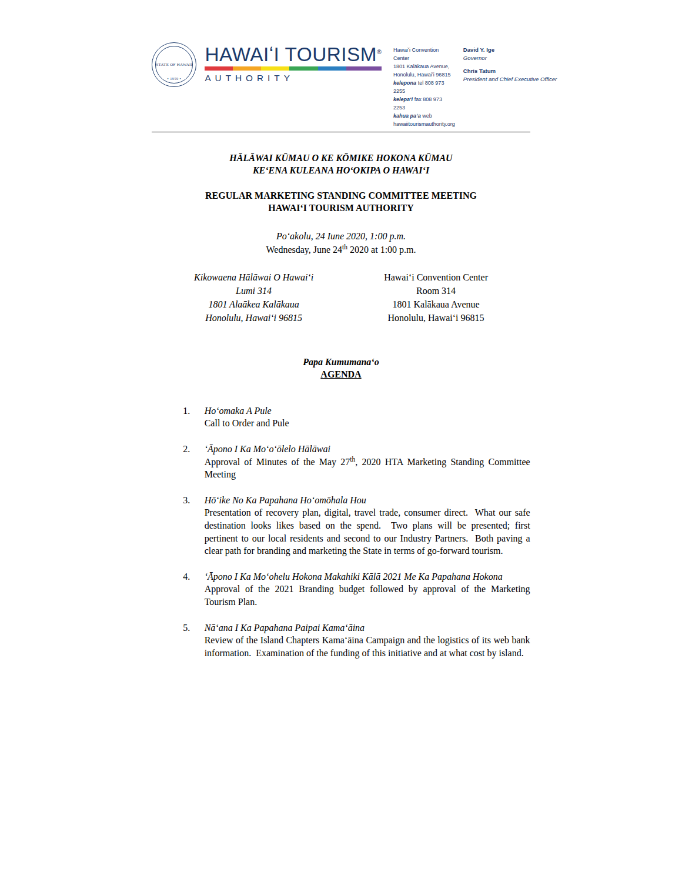STATE OF HAWAII
• 1959 •
HAWAIʻI TOURISM®
AUTHORITY
Hawaiʻi Convention Center
1801 Kalākaua Avenue, Honolulu, Hawaiʻi 96815
kelepona tel 808 973 2255
kelepaʻi fax 808 973 2253
kahua paʻa web hawaiitourismauthority.org
David Y. Ige Governor Chris Tatum President and Chief Executive Officer
HĀLĀWAI KŪMAU O KE KŌMIKE HOKONA KŪMAU
KEʻENA KULEANA HOʻOKIPA O HAWAIʻI
REGULAR MARKETING STANDING COMMITTEE MEETING
HAWAIʻI TOURISM AUTHORITY
Poʻakolu, 24 Iune 2020, 1:00 p.m.
Wednesday, June 24th 2020 at 1:00 p.m.
Kikowaena Hālāwai O Hawaiʻi
Lumi 314
1801 Alaākea Kalākaua
Honolulu, Hawaiʻi 96815
Hawaiʻi Convention Center
Room 314
1801 Kalākaua Avenue
Honolulu, Hawaiʻi 96815
Papa Kumumanaʻo
AGENDA
Hoʻomaka A Pule Call to Order and Pule
ʻĀpono I Ka Moʻoʻōlelo Hālāwai Approval of Minutes of the May 27th, 2020 HTA Marketing Standing Committee Meeting
Hōʻike No Ka Papahana Hoʻomōhala Hou Presentation of recovery plan, digital, travel trade, consumer direct. What our safe destination looks likes based on the spend. Two plans will be presented; first pertinent to our local residents and second to our Industry Partners. Both paving a clear path for branding and marketing the State in terms of go-forward tourism.
ʻĀpono I Ka Moʻohelu Hokona Makahiki Kālā 2021 Me Ka Papahana Hokona Approval of the 2021 Branding budget followed by approval of the Marketing Tourism Plan.
Nāʻana I Ka Papahana Paipai Kamaʻāina Review of the Island Chapters Kamaʻāina Campaign and the logistics of its web bank information. Examination of the funding of this initiative and at what cost by island.